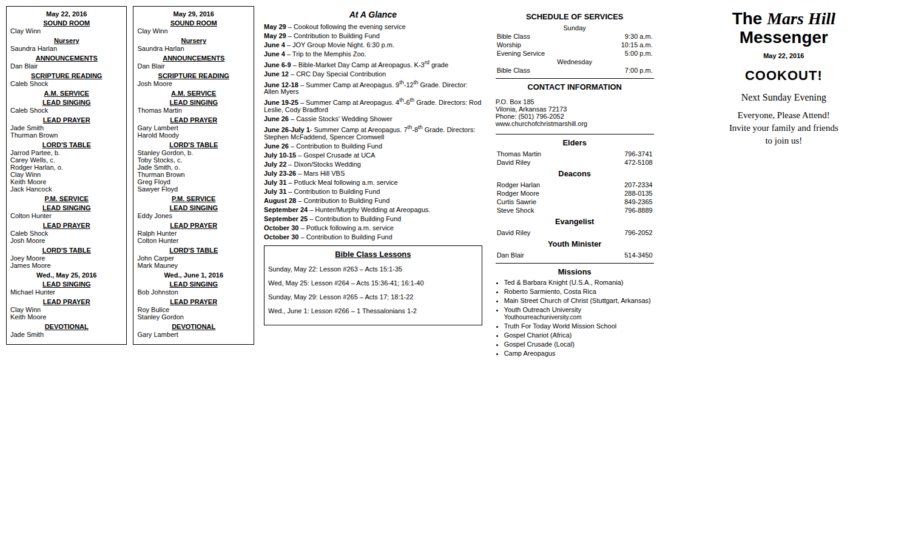May 22, 2016
SOUND ROOM
Clay Winn
Nursery
Saundra Harlan
ANNOUNCEMENTS
Dan Blair
SCRIPTURE READING
Caleb Shock
A.M. SERVICE
LEAD SINGING
Caleb Shock
LEAD PRAYER
Jade Smith
Thurman Brown
LORD'S TABLE
Jarrod Partee, b.
Carey Wells, c.
Rodger Harlan, o.
Clay Winn
Keith Moore
Jack Hancock
P.M. SERVICE
LEAD SINGING
Colton Hunter
LEAD PRAYER
Caleb Shock
Josh Moore
LORD'S TABLE
Joey Moore
James Moore
Wed., May 25, 2016
LEAD SINGING
Michael Hunter
LEAD PRAYER
Clay Winn
Keith Moore
DEVOTIONAL
Jade Smith
May 29, 2016
SOUND ROOM
Clay Winn
Nursery
Saundra Harlan
ANNOUNCEMENTS
Dan Blair
SCRIPTURE READING
Josh Moore
A.M. SERVICE
LEAD SINGING
Thomas Martin
LEAD PRAYER
Gary Lambert
Harold Moody
LORD'S TABLE
Stanley Gordon, b.
Toby Stocks, c.
Jade Smith, o.
Thurman Brown
Greg Floyd
Sawyer Floyd
P.M. SERVICE
LEAD SINGING
Eddy Jones
LEAD PRAYER
Ralph Hunter
Colton Hunter
LORD'S TABLE
John Carper
Mark Mauney
Wed., June 1, 2016
LEAD SINGING
Bob Johnston
LEAD PRAYER
Roy Bulice
Stanley Gordon
DEVOTIONAL
Gary Lambert
At A Glance
May 29 – Cookout following the evening service
May 29 – Contribution to Building Fund
June 4 – JOY Group Movie Night. 6:30 p.m.
June 4 – Trip to the Memphis Zoo.
June 6-9 – Bible-Market Day Camp at Areopagus. K-3rd grade
June 12 – CRC Day Special Contribution
June 12-18 – Summer Camp at Areopagus. 9th-12th Grade. Director: Allen Myers
June 19-25 – Summer Camp at Areopagus. 4th-6th Grade. Directors: Rod Leslie, Cody Bradford
June 26 – Cassie Stocks' Wedding Shower
June 26-July 1- Summer Camp at Areopagus. 7th-8th Grade. Directors: Stephen McFaddend, Spencer Cromwell
June 26 – Contribution to Building Fund
July 10-15 – Gospel Crusade at UCA
July 22 – Dixon/Stocks Wedding
July 23-26 – Mars Hill VBS
July 31 – Potluck Meal following a.m. service
July 31 – Contribution to Building Fund
August 28 – Contribution to Building Fund
September 24 – Hunter/Murphy Wedding at Areopagus.
September 25 – Contribution to Building Fund
October 30 – Potluck following a.m. service
October 30 – Contribution to Building Fund
Bible Class Lessons
Sunday, May 22: Lesson #263 – Acts 15:1-35
Wed, May 25: Lesson #264 – Acts 15:36-41; 16:1-40
Sunday, May 29: Lesson #265 – Acts 17; 18:1-22
Wed., June 1: Lesson #266 – 1 Thessalonians 1-2
SCHEDULE OF SERVICES
| Sunday |
| Bible Class | 9:30 a.m. |
| Worship | 10:15 a.m. |
| Evening Service | 5:00 p.m. |
| Wednesday |
| Bible Class | 7:00 p.m. |
CONTACT INFORMATION
P.O. Box 185
Vilonia, Arkansas 72173
Phone: (501) 796-2052
www.churchofchristmarshill.org
Elders
| Thomas Martin | 796-3741 |
| David Riley | 472-5108 |
Deacons
| Rodger Harlan | 207-2334 |
| Rodger Moore | 288-0135 |
| Curtis Sawrie | 849-2365 |
| Steve Shock | 796-8889 |
Evangelist
| David Riley | 796-2052 |
Youth Minister
| Dan Blair | 514-3450 |
Missions
Ted & Barbara Knight (U.S.A., Romania)
Roberto Sarmiento, Costa Rica
Main Street Church of Christ (Stuttgart, Arkansas)
Youth Outreach University Youthourreachuniversity.com
Truth For Today World Mission School
Gospel Chariot (Africa)
Gospel Crusade (Local)
Camp Areopagus
The Mars Hill
Messenger
May 22, 2016
COOKOUT!
Next Sunday Evening
Everyone, Please Attend!
Invite your family and friends
to join us!